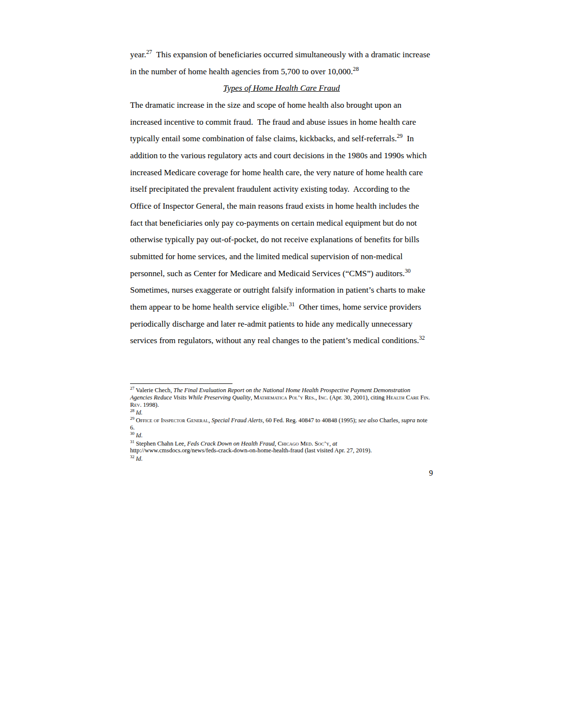year.27 This expansion of beneficiaries occurred simultaneously with a dramatic increase in the number of home health agencies from 5,700 to over 10,000.28
Types of Home Health Care Fraud
The dramatic increase in the size and scope of home health also brought upon an increased incentive to commit fraud. The fraud and abuse issues in home health care typically entail some combination of false claims, kickbacks, and self-referrals.29 In addition to the various regulatory acts and court decisions in the 1980s and 1990s which increased Medicare coverage for home health care, the very nature of home health care itself precipitated the prevalent fraudulent activity existing today. According to the Office of Inspector General, the main reasons fraud exists in home health includes the fact that beneficiaries only pay co-payments on certain medical equipment but do not otherwise typically pay out-of-pocket, do not receive explanations of benefits for bills submitted for home services, and the limited medical supervision of non-medical personnel, such as Center for Medicare and Medicaid Services (“CMS”) auditors.30 Sometimes, nurses exaggerate or outright falsify information in patient’s charts to make them appear to be home health service eligible.31 Other times, home service providers periodically discharge and later re-admit patients to hide any medically unnecessary services from regulators, without any real changes to the patient’s medical conditions.32
27 Valerie Chech, The Final Evaluation Report on the National Home Health Prospective Payment Demonstration Agencies Reduce Visits While Preserving Quality, Mathematica Pol’y Res., Inc. (Apr. 30, 2001), citing Health Care Fin. Rev. 1998).
28 Id.
29 Office of Inspector General, Special Fraud Alerts, 60 Fed. Reg. 40847 to 40848 (1995); see also Charles, supra note 6.
30 Id.
31 Stephen Chahn Lee, Feds Crack Down on Health Fraud, Chicago Med. Soc’y, at
http://www.cmsdocs.org/news/feds-crack-down-on-home-health-fraud (last visited Apr. 27, 2019).
32 Id.
9